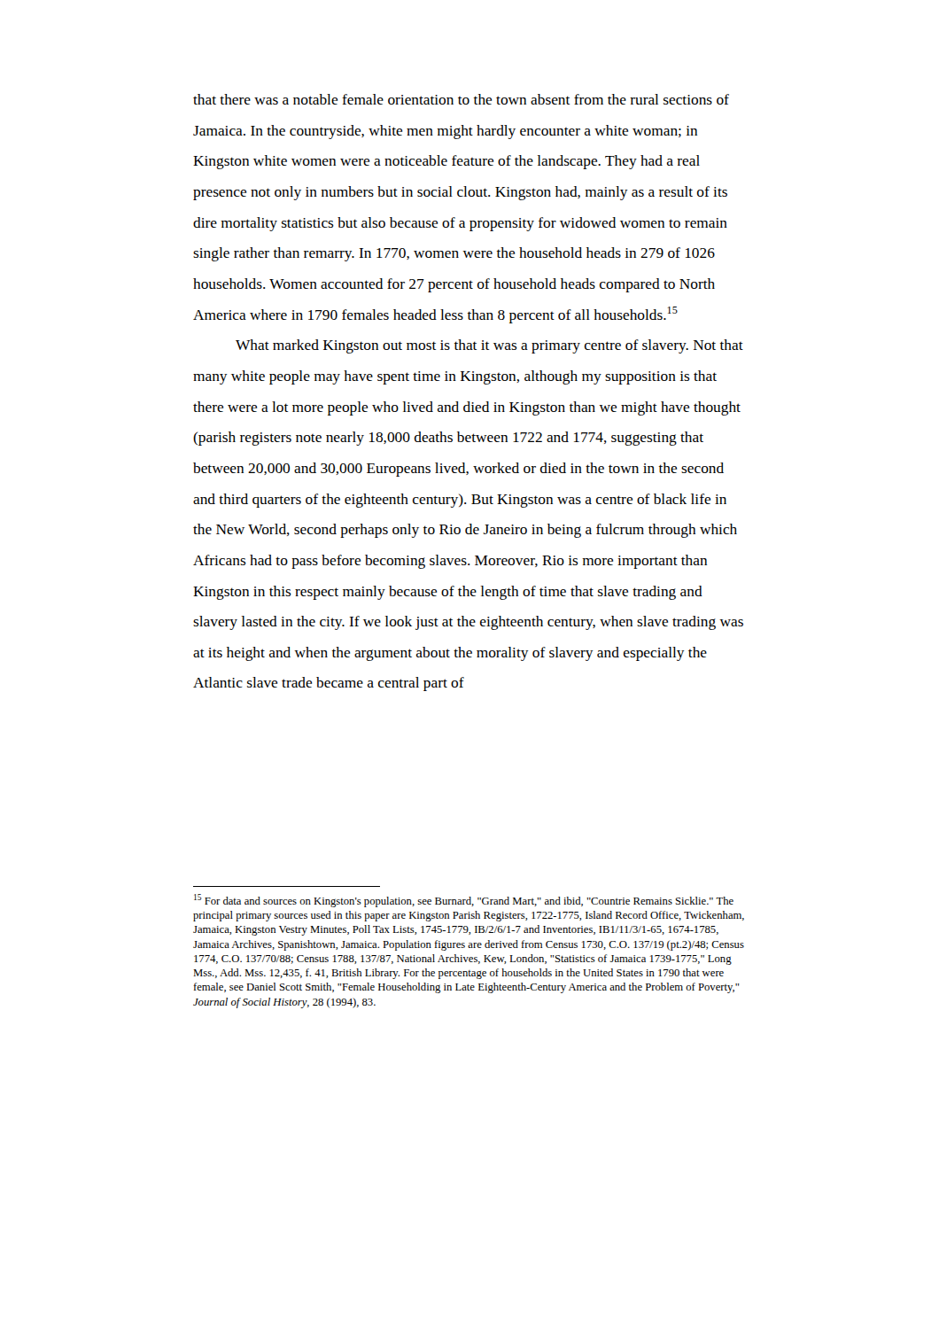that there was a notable female orientation to the town absent from the rural sections of Jamaica. In the countryside, white men might hardly encounter a white woman; in Kingston white women were a noticeable feature of the landscape. They had a real presence not only in numbers but in social clout. Kingston had, mainly as a result of its dire mortality statistics but also because of a propensity for widowed women to remain single rather than remarry. In 1770, women were the household heads in 279 of 1026 households. Women accounted for 27 percent of household heads compared to North America where in 1790 females headed less than 8 percent of all households.15
What marked Kingston out most is that it was a primary centre of slavery. Not that many white people may have spent time in Kingston, although my supposition is that there were a lot more people who lived and died in Kingston than we might have thought (parish registers note nearly 18,000 deaths between 1722 and 1774, suggesting that between 20,000 and 30,000 Europeans lived, worked or died in the town in the second and third quarters of the eighteenth century). But Kingston was a centre of black life in the New World, second perhaps only to Rio de Janeiro in being a fulcrum through which Africans had to pass before becoming slaves. Moreover, Rio is more important than Kingston in this respect mainly because of the length of time that slave trading and slavery lasted in the city. If we look just at the eighteenth century, when slave trading was at its height and when the argument about the morality of slavery and especially the Atlantic slave trade became a central part of
15 For data and sources on Kingston's population, see Burnard, "Grand Mart," and ibid, "Countrie Remains Sicklie." The principal primary sources used in this paper are Kingston Parish Registers, 1722-1775, Island Record Office, Twickenham, Jamaica, Kingston Vestry Minutes, Poll Tax Lists, 1745-1779, IB/2/6/1-7 and Inventories, IB1/11/3/1-65, 1674-1785, Jamaica Archives, Spanishtown, Jamaica. Population figures are derived from Census 1730, C.O. 137/19 (pt.2)/48; Census 1774, C.O. 137/70/88; Census 1788, 137/87, National Archives, Kew, London, "Statistics of Jamaica 1739-1775," Long Mss., Add. Mss. 12,435, f. 41, British Library. For the percentage of households in the United States in 1790 that were female, see Daniel Scott Smith, "Female Householding in Late Eighteenth-Century America and the Problem of Poverty," Journal of Social History, 28 (1994), 83.